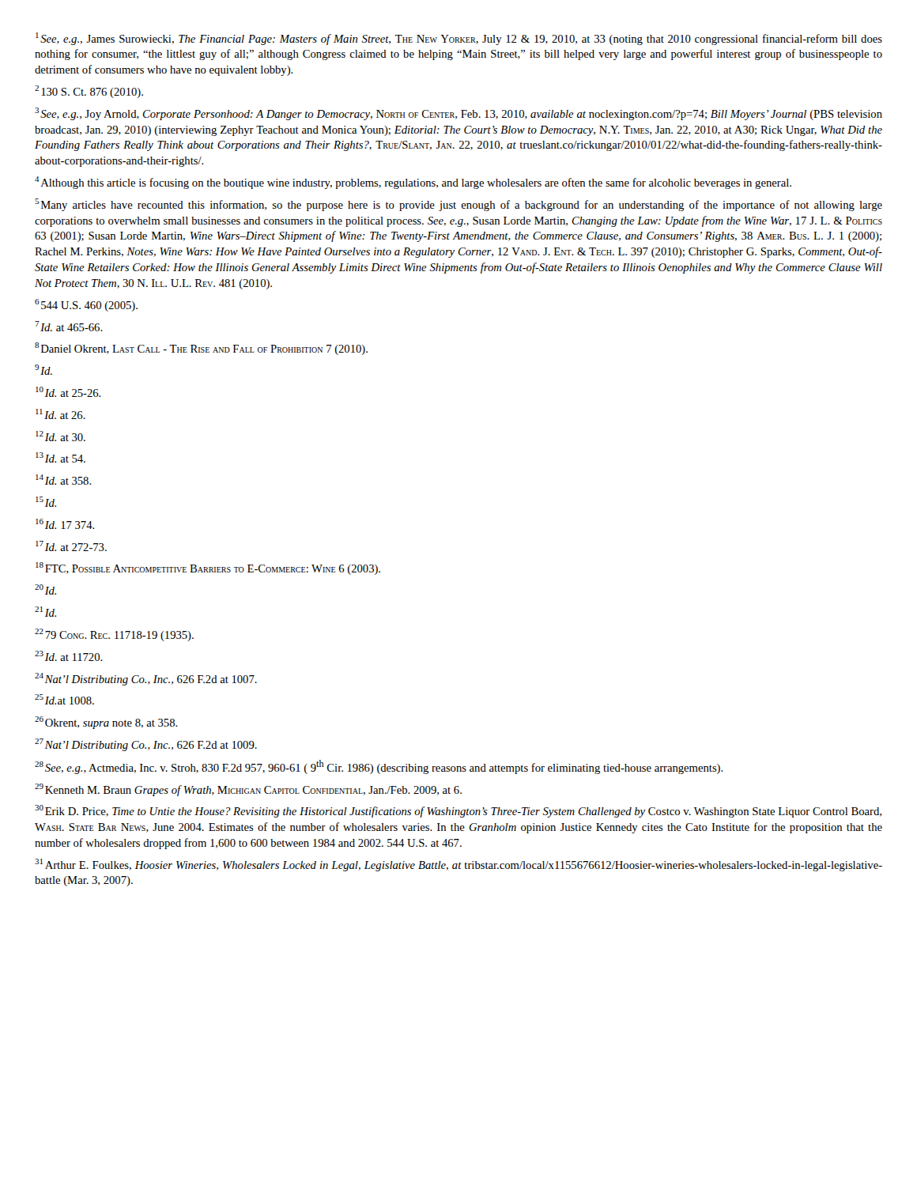1 See, e.g., James Surowiecki, The Financial Page: Masters of Main Street, The New Yorker, July 12 & 19, 2010, at 33 (noting that 2010 congressional financial-reform bill does nothing for consumer, “the littlest guy of all;” although Congress claimed to be helping “Main Street,” its bill helped very large and powerful interest group of businesspeople to detriment of consumers who have no equivalent lobby).
2130 S. Ct. 876 (2010).
3 See, e.g., Joy Arnold, Corporate Personhood: A Danger to Democracy, North of Center, Feb. 13, 2010, available at noclexington.com/?p=74; Bill Moyers’ Journal (PBS television broadcast, Jan. 29, 2010) (interviewing Zephyr Teachout and Monica Youn); Editorial: The Court’s Blow to Democracy, N.Y. Times, Jan. 22, 2010, at A30; Rick Ungar, What Did the Founding Fathers Really Think about Corporations and Their Rights?, True/Slant, Jan. 22, 2010, at trueslant.co/rickungar/2010/01/22/what-did-the-founding-fathers-really-think-about-corporations-and-their-rights/.
4 Although this article is focusing on the boutique wine industry, problems, regulations, and large wholesalers are often the same for alcoholic beverages in general.
5 Many articles have recounted this information, so the purpose here is to provide just enough of a background for an understanding of the importance of not allowing large corporations to overwhelm small businesses and consumers in the political process. See, e.g., Susan Lorde Martin, Changing the Law: Update from the Wine War, 17 J. L. & Politics 63 (2001); Susan Lorde Martin, Wine Wars–Direct Shipment of Wine: The Twenty-First Amendment, the Commerce Clause, and Consumers’ Rights, 38 Amer. Bus. L. J. 1 (2000); Rachel M. Perkins, Notes, Wine Wars: How We Have Painted Ourselves into a Regulatory Corner, 12 Vand. J. Ent. & Tech. L. 397 (2010); Christopher G. Sparks, Comment, Out-of-State Wine Retailers Corked: How the Illinois General Assembly Limits Direct Wine Shipments from Out-of-State Retailers to Illinois Oenophiles and Why the Commerce Clause Will Not Protect Them, 30 N. Ill. U.L. Rev. 481 (2010).
6544 U.S. 460 (2005).
7 Id. at 465-66.
8 Daniel Okrent, Last Call - The Rise and Fall of Prohibition 7 (2010).
9 Id.
10 Id. at 25-26.
11 Id. at 26.
12 Id. at 30.
13 Id. at 54.
14 Id. at 358.
15 Id.
16 Id. 17 374.
17 Id. at 272-73.
18 FTC, Possible Anticompetitive Barriers to E-Commerce: Wine 6 (2003).
20 Id.
21 Id.
2279 Cong. Rec. 11718-19 (1935).
23 Id. at 11720.
24 Nat’l Distributing Co., Inc., 626 F.2d at 1007.
25 Id. at 1008.
26 Okrent, supra note 8, at 358.
27 Nat’l Distributing Co., Inc., 626 F.2d at 1009.
28 See, e.g., Actmedia, Inc. v. Stroh, 830 F.2d 957, 960-61 ( 9th Cir. 1986) (describing reasons and attempts for eliminating tied-house arrangements).
29 Kenneth M. Braun Grapes of Wrath, Michigan Capitol Confidential, Jan./Feb. 2009, at 6.
30 Erik D. Price, Time to Untie the House? Revisiting the Historical Justifications of Washington’s Three-Tier System Challenged by Costco v. Washington State Liquor Control Board, Wash. State Bar News, June 2004. Estimates of the number of wholesalers varies. In the Granholm opinion Justice Kennedy cites the Cato Institute for the proposition that the number of wholesalers dropped from 1,600 to 600 between 1984 and 2002. 544 U.S. at 467.
31 Arthur E. Foulkes, Hoosier Wineries, Wholesalers Locked in Legal, Legislative Battle, at tribstar.com/local/x1155676612/Hoosier-wineries-wholesalers-locked-in-legal-legislative-battle (Mar. 3, 2007).